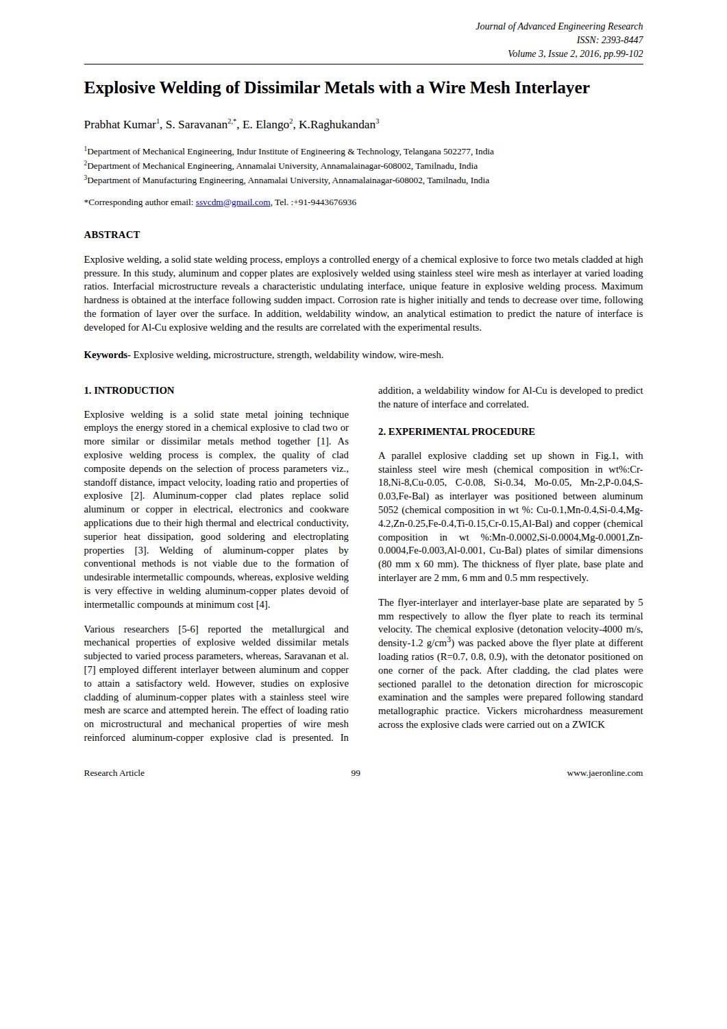Journal of Advanced Engineering Research
ISSN: 2393-8447
Volume 3, Issue 2, 2016, pp.99-102
Explosive Welding of Dissimilar Metals with a Wire Mesh Interlayer
Prabhat Kumar1, S. Saravanan2,*, E. Elango2, K.Raghukandan3
1Department of Mechanical Engineering, Indur Institute of Engineering & Technology, Telangana 502277, India
2Department of Mechanical Engineering, Annamalai University, Annamalainagar-608002, Tamilnadu, India
3Department of Manufacturing Engineering, Annamalai University, Annamalainagar-608002, Tamilnadu, India
*Corresponding author email: ssvcdm@gmail.com, Tel. :+91-9443676936
ABSTRACT
Explosive welding, a solid state welding process, employs a controlled energy of a chemical explosive to force two metals cladded at high pressure. In this study, aluminum and copper plates are explosively welded using stainless steel wire mesh as interlayer at varied loading ratios. Interfacial microstructure reveals a characteristic undulating interface, unique feature in explosive welding process. Maximum hardness is obtained at the interface following sudden impact. Corrosion rate is higher initially and tends to decrease over time, following the formation of layer over the surface. In addition, weldability window, an analytical estimation to predict the nature of interface is developed for Al-Cu explosive welding and the results are correlated with the experimental results.
Keywords- Explosive welding, microstructure, strength, weldability window, wire-mesh.
1. INTRODUCTION
Explosive welding is a solid state metal joining technique employs the energy stored in a chemical explosive to clad two or more similar or dissimilar metals method together [1]. As explosive welding process is complex, the quality of clad composite depends on the selection of process parameters viz., standoff distance, impact velocity, loading ratio and properties of explosive [2]. Aluminum-copper clad plates replace solid aluminum or copper in electrical, electronics and cookware applications due to their high thermal and electrical conductivity, superior heat dissipation, good soldering and electroplating properties [3]. Welding of aluminum-copper plates by conventional methods is not viable due to the formation of undesirable intermetallic compounds, whereas, explosive welding is very effective in welding aluminum-copper plates devoid of intermetallic compounds at minimum cost [4].
Various researchers [5-6] reported the metallurgical and mechanical properties of explosive welded dissimilar metals subjected to varied process parameters, whereas, Saravanan et al. [7] employed different interlayer between aluminum and copper to attain a satisfactory weld. However, studies on explosive cladding of aluminum-copper plates with a stainless steel wire mesh are scarce and attempted herein. The effect of loading ratio on microstructural and mechanical properties of wire mesh reinforced aluminum-copper explosive clad is presented. In addition, a weldability window for Al-Cu is developed to predict the nature of interface and correlated.
2. EXPERIMENTAL PROCEDURE
A parallel explosive cladding set up shown in Fig.1, with stainless steel wire mesh (chemical composition in wt%:Cr-18,Ni-8,Cu-0.05, C-0.08, Si-0.34, Mo-0.05, Mn-2,P-0.04,S-0.03,Fe-Bal) as interlayer was positioned between aluminum 5052 (chemical composition in wt %: Cu-0.1,Mn-0.4,Si-0.4,Mg-4.2,Zn-0.25,Fe-0.4,Ti-0.15,Cr-0.15,Al-Bal) and copper (chemical composition in wt %:Mn-0.0002,Si-0.0004,Mg-0.0001,Zn-0.0004,Fe-0.003,Al-0.001, Cu-Bal) plates of similar dimensions (80 mm x 60 mm). The thickness of flyer plate, base plate and interlayer are 2 mm, 6 mm and 0.5 mm respectively.
The flyer-interlayer and interlayer-base plate are separated by 5 mm respectively to allow the flyer plate to reach its terminal velocity. The chemical explosive (detonation velocity-4000 m/s, density-1.2 g/cm3) was packed above the flyer plate at different loading ratios (R=0.7, 0.8, 0.9), with the detonator positioned on one corner of the pack. After cladding, the clad plates were sectioned parallel to the detonation direction for microscopic examination and the samples were prepared following standard metallographic practice. Vickers microhardness measurement across the explosive clads were carried out on a ZWICK
Research Article
99
www.jaeronline.com